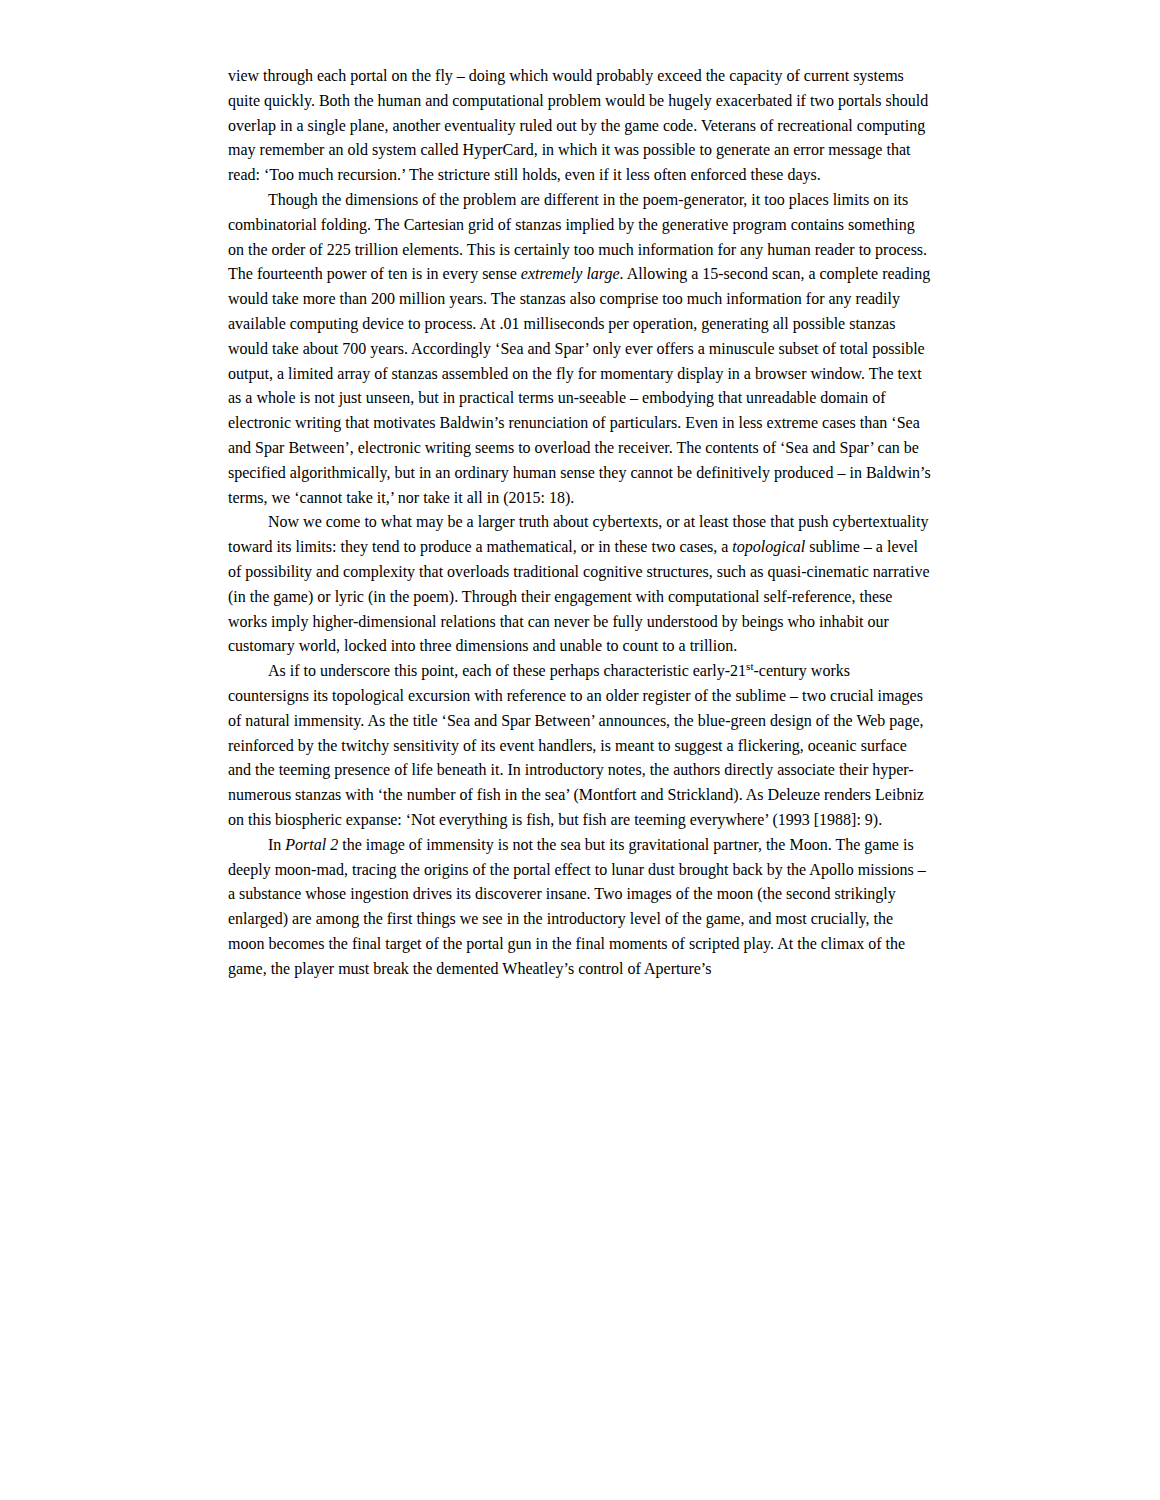view through each portal on the fly – doing which would probably exceed the capacity of current systems quite quickly. Both the human and computational problem would be hugely exacerbated if two portals should overlap in a single plane, another eventuality ruled out by the game code. Veterans of recreational computing may remember an old system called HyperCard, in which it was possible to generate an error message that read: ‘Too much recursion.’ The stricture still holds, even if it less often enforced these days.
Though the dimensions of the problem are different in the poem-generator, it too places limits on its combinatorial folding. The Cartesian grid of stanzas implied by the generative program contains something on the order of 225 trillion elements. This is certainly too much information for any human reader to process. The fourteenth power of ten is in every sense extremely large. Allowing a 15-second scan, a complete reading would take more than 200 million years. The stanzas also comprise too much information for any readily available computing device to process. At .01 milliseconds per operation, generating all possible stanzas would take about 700 years. Accordingly ‘Sea and Spar’ only ever offers a minuscule subset of total possible output, a limited array of stanzas assembled on the fly for momentary display in a browser window. The text as a whole is not just unseen, but in practical terms un-seeable – embodying that unreadable domain of electronic writing that motivates Baldwin’s renunciation of particulars. Even in less extreme cases than ‘Sea and Spar Between’, electronic writing seems to overload the receiver. The contents of ‘Sea and Spar’ can be specified algorithmically, but in an ordinary human sense they cannot be definitively produced – in Baldwin’s terms, we ‘cannot take it,’ nor take it all in (2015: 18).
Now we come to what may be a larger truth about cybertexts, or at least those that push cybertextuality toward its limits: they tend to produce a mathematical, or in these two cases, a topological sublime – a level of possibility and complexity that overloads traditional cognitive structures, such as quasi-cinematic narrative (in the game) or lyric (in the poem). Through their engagement with computational self-reference, these works imply higher-dimensional relations that can never be fully understood by beings who inhabit our customary world, locked into three dimensions and unable to count to a trillion.
As if to underscore this point, each of these perhaps characteristic early-21st-century works countersigns its topological excursion with reference to an older register of the sublime – two crucial images of natural immensity. As the title ‘Sea and Spar Between’ announces, the blue-green design of the Web page, reinforced by the twitchy sensitivity of its event handlers, is meant to suggest a flickering, oceanic surface and the teeming presence of life beneath it. In introductory notes, the authors directly associate their hyper-numerous stanzas with ‘the number of fish in the sea’ (Montfort and Strickland). As Deleuze renders Leibniz on this biospheric expanse: ‘Not everything is fish, but fish are teeming everywhere’ (1993 [1988]: 9).
In Portal 2 the image of immensity is not the sea but its gravitational partner, the Moon. The game is deeply moon-mad, tracing the origins of the portal effect to lunar dust brought back by the Apollo missions – a substance whose ingestion drives its discoverer insane. Two images of the moon (the second strikingly enlarged) are among the first things we see in the introductory level of the game, and most crucially, the moon becomes the final target of the portal gun in the final moments of scripted play. At the climax of the game, the player must break the demented Wheatley’s control of Aperture’s